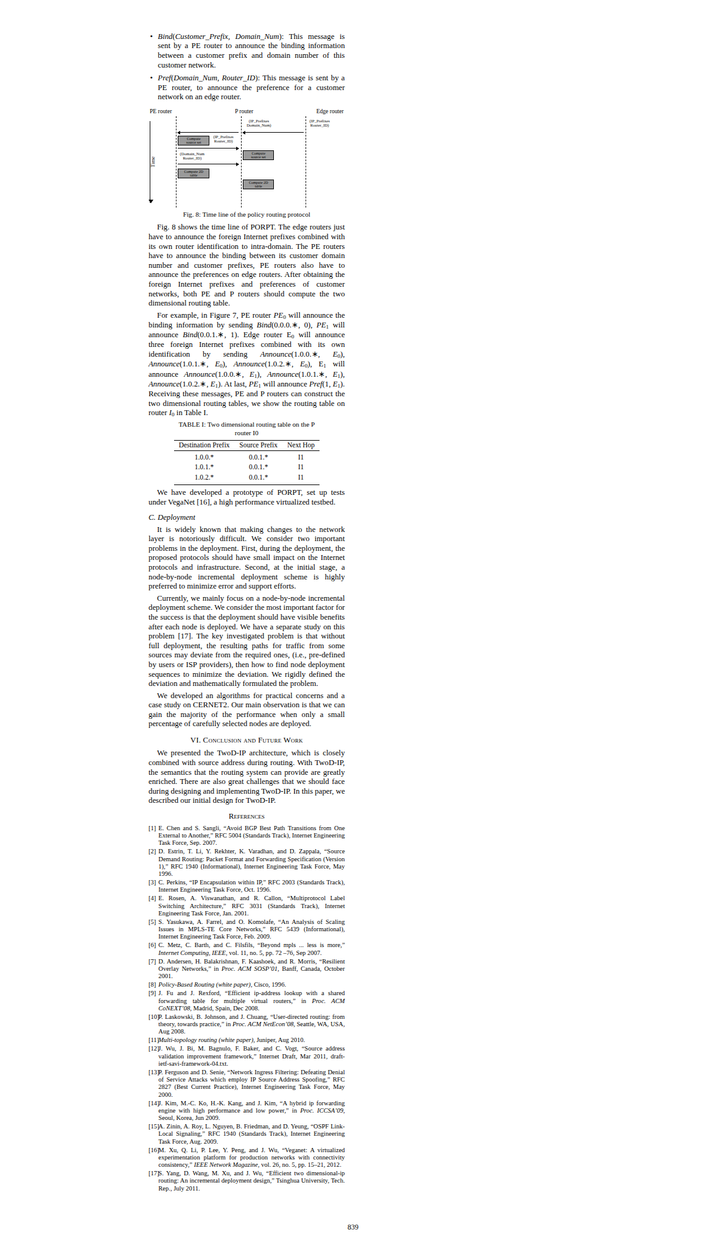Bind(Customer_Prefix, Domain_Num): This message is sent by a PE router to announce the binding information between a customer prefix and domain number of this customer network.
Pref(Domain_Num, Router_ID): This message is sent by a PE router, to announce the preference for a customer network on an edge router.
PE router P router Edge router
Time
(IP_Prefixes
Domain_Num)
(IP_Prefixes
Router_ID)
Compute
source set
(IP_Prefixes
Router_ID)
(Domain_Num
Router_ID)
Compute
source set
Compute 2D
table
Compute 2D
table
Fig. 8: Time line of the policy routing protocol
Fig. 8 shows the time line of PORPT. The edge routers just have to announce the foreign Internet prefixes combined with its own router identification to intra-domain. The PE routers have to announce the binding between its customer domain number and customer prefixes, PE routers also have to announce the preferences on edge routers. After obtaining the foreign Internet prefixes and preferences of customer networks, both PE and P routers should compute the two dimensional routing table.
For example, in Figure 7, PE router PE 0 will announce the binding information by sending Bind(0.0.0.∗, 0), PE 1 will announce Bind(0.0.1.∗, 1). Edge router E0 will announce three foreign Internet prefixes combined with its own identification by sending Announce(1.0.0.∗, E 0), Announce(1.0.1.∗, E 0), Announce(1.0.2.∗, E 0), E1 will announce Announce(1.0.0.∗, E 1), Announce(1.0.1.∗, E 1), Announce(1.0.2.∗, E 1). At last, PE 1 will announce Pref(1, E 1). Receiving these messages, PE and P routers can construct the two dimensional routing tables, we show the routing table on router I 0 in Table I.
TABLE I: Two dimensional routing table on the P router I0
| Destination Prefix | Source Prefix | Next Hop |
| --- | --- | --- |
| 1.0.0.* | 0.0.1.* | I1 |
| 1.0.1.* | 0.0.1.* | I1 |
| 1.0.2.* | 0.0.1.* | I1 |
We have developed a prototype of PORPT, set up tests under VegaNet [16], a high performance virtualized testbed.
C. Deployment
It is widely known that making changes to the network layer is notoriously difficult. We consider two important problems in the deployment. First, during the deployment, the proposed protocols should have small impact on the Internet protocols and infrastructure. Second, at the initial stage, a node-by-node incremental deployment scheme is highly preferred to minimize error and support efforts.
Currently, we mainly focus on a node-by-node incremental deployment scheme. We consider the most important factor for the success is that the deployment should have visible benefits after each node is deployed. We have a separate study on this problem [17]. The key investigated problem is that without full deployment, the resulting paths for traffic from some sources may deviate from the required ones, (i.e., pre-defined by users or ISP providers), then how to find node deployment sequences to minimize the deviation. We rigidly defined the deviation and mathematically formulated the problem.
We developed an algorithms for practical concerns and a case study on CERNET2. Our main observation is that we can gain the majority of the performance when only a small percentage of carefully selected nodes are deployed.
VI. Conclusion and Future Work
We presented the TwoD-IP architecture, which is closely combined with source address during routing. With TwoD-IP, the semantics that the routing system can provide are greatly enriched. There are also great challenges that we should face during designing and implementing TwoD-IP. In this paper, we described our initial design for TwoD-IP.
References
[1] E. Chen and S. Sangli, “Avoid BGP Best Path Transitions from One External to Another,” RFC 5004 (Standards Track), Internet Engineering Task Force, Sep. 2007.
[2] D. Estrin, T. Li, Y. Rekhter, K. Varadhan, and D. Zappala, “Source Demand Routing: Packet Format and Forwarding Specification (Version 1),” RFC 1940 (Informational), Internet Engineering Task Force, May 1996.
[3] C. Perkins, “IP Encapsulation within IP,” RFC 2003 (Standards Track), Internet Engineering Task Force, Oct. 1996.
[4] E. Rosen, A. Viswanathan, and R. Callon, “Multiprotocol Label Switching Architecture,” RFC 3031 (Standards Track), Internet Engineering Task Force, Jan. 2001.
[5] S. Yasukawa, A. Farrel, and O. Komolafe, “An Analysis of Scaling Issues in MPLS-TE Core Networks,” RFC 5439 (Informational), Internet Engineering Task Force, Feb. 2009.
[6] C. Metz, C. Barth, and C. Filsfils, “Beyond mpls ... less is more,” Internet Computing, IEEE, vol. 11, no. 5, pp. 72 –76, Sep 2007.
[7] D. Andersen, H. Balakrishnan, F. Kaashoek, and R. Morris, “Resilient Overlay Networks,” in Proc. ACM SOSP’01, Banff, Canada, October 2001.
[8] Policy-Based Routing (white paper), Cisco, 1996.
[9] J. Fu and J. Rexford, “Efficient ip-address lookup with a shared forwarding table for multiple virtual routers,” in Proc. ACM CoNEXT’08, Madrid, Spain, Dec 2008.
[10] P. Laskowski, B. Johnson, and J. Chuang, “User-directed routing: from theory, towards practice,” in Proc. ACM NetEcon’08, Seattle, WA, USA, Aug 2008.
[11] Multi-topology routing (white paper), Juniper, Aug 2010.
[12] J. Wu, J. Bi, M. Bagnulo, F. Baker, and C. Vogt, “Source address validation improvement framework,” Internet Draft, Mar 2011, draft-ietf-savi-framework-04.txt.
[13] P. Ferguson and D. Senie, “Network Ingress Filtering: Defeating Denial of Service Attacks which employ IP Source Address Spoofing,” RFC 2827 (Best Current Practice), Internet Engineering Task Force, May 2000.
[14] J. Kim, M.-C. Ko, H.-K. Kang, and J. Kim, “A hybrid ip forwarding engine with high performance and low power,” in Proc. ICCSA’09, Seoul, Korea, Jun 2009.
[15] A. Zinin, A. Roy, L. Nguyen, B. Friedman, and D. Yeung, “OSPF Link-Local Signaling,” RFC 1940 (Standards Track), Internet Engineering Task Force, Aug. 2009.
[16] M. Xu, Q. Li, P. Lee, Y. Peng, and J. Wu, “Veganet: A virtualized experimentation platform for production networks with connectivity consistency,” IEEE Network Magazine, vol. 26, no. 5, pp. 15–21, 2012.
[17] S. Yang, D. Wang, M. Xu, and J. Wu, “Efficient two dimensional-ip routing: An incremental deployment design,” Tsinghua University, Tech. Rep., July 2011.
839